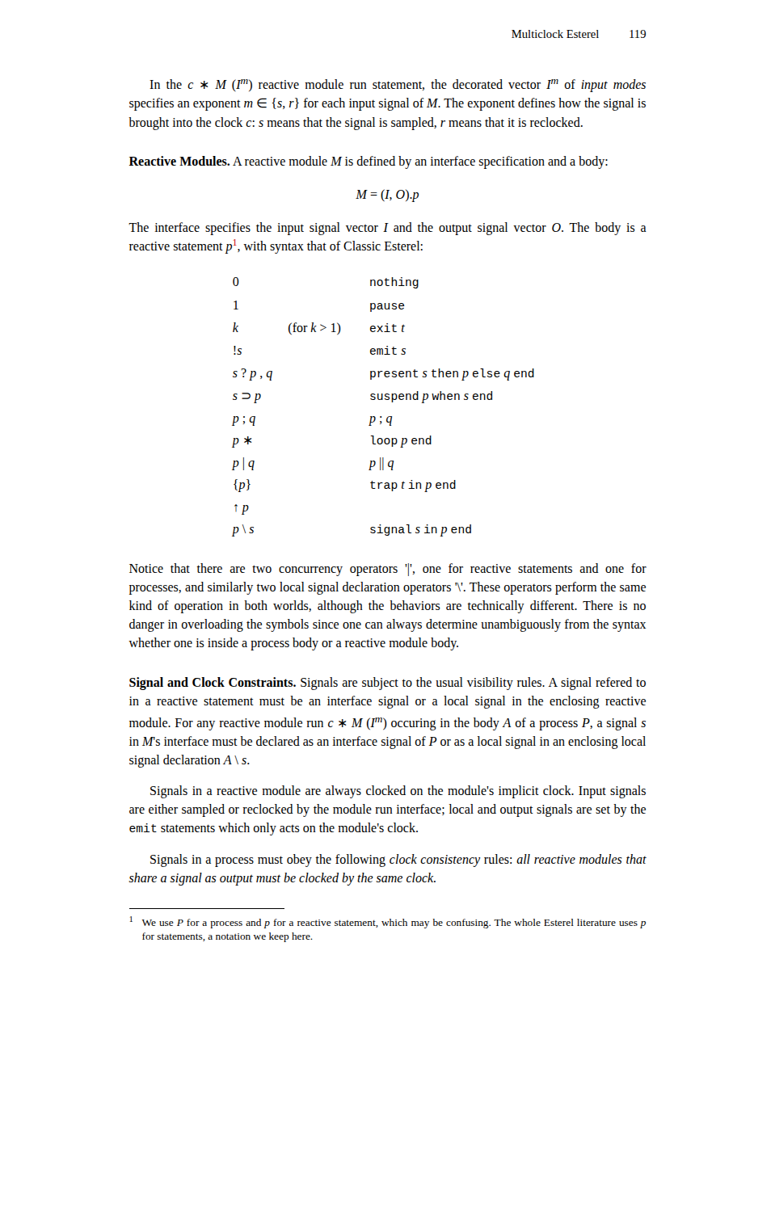Multiclock Esterel119
In the c ∗ M (Im) reactive module run statement, the decorated vector Im of input modes specifies an exponent m ∈ {s, r} for each input signal of M. The exponent defines how the signal is brought into the clock c: s means that the signal is sampled, r means that it is reclocked.
Reactive Modules. A reactive module M is defined by an interface specification and a body:
M = (I, O).p
The interface specifies the input signal vector I and the output signal vector O. The body is a reactive statement p1, with syntax that of Classic Esterel:
| 0 | | nothing |
| 1 | | pause |
| k | (for k > 1) | exit t |
| ! s | | emit s |
| s ? p , q | | present s then p else q end |
| s ⊃ p | | suspend p when s end |
| p ; q | | p ; q |
| p ∗ | | loop p end |
| p / q | | p // q |
| { p } | | trap t in p end |
| ↑ p | | |
| p \ s | | signal s in p end |
Notice that there are two concurrency operators '|', one for reactive statements and one for processes, and similarly two local signal declaration operators '\'. These operators perform the same kind of operation in both worlds, although the behaviors are technically different. There is no danger in overloading the symbols since one can always determine unambiguously from the syntax whether one is inside a process body or a reactive module body.
Signal and Clock Constraints. Signals are subject to the usual visibility rules. A signal refered to in a reactive statement must be an interface signal or a local signal in the enclosing reactive module. For any reactive module run c ∗ M (Im) occuring in the body A of a process P, a signal s in M's interface must be declared as an interface signal of P or as a local signal in an enclosing local signal declaration A \ s.
Signals in a reactive module are always clocked on the module's implicit clock. Input signals are either sampled or reclocked by the module run interface; local and output signals are set by the emit statements which only acts on the module's clock.
Signals in a process must obey the following clock consistency rules: all reactive modules that share a signal as output must be clocked by the same clock.
1 We use P for a process and p for a reactive statement, which may be confusing. The whole Esterel literature uses p for statements, a notation we keep here.